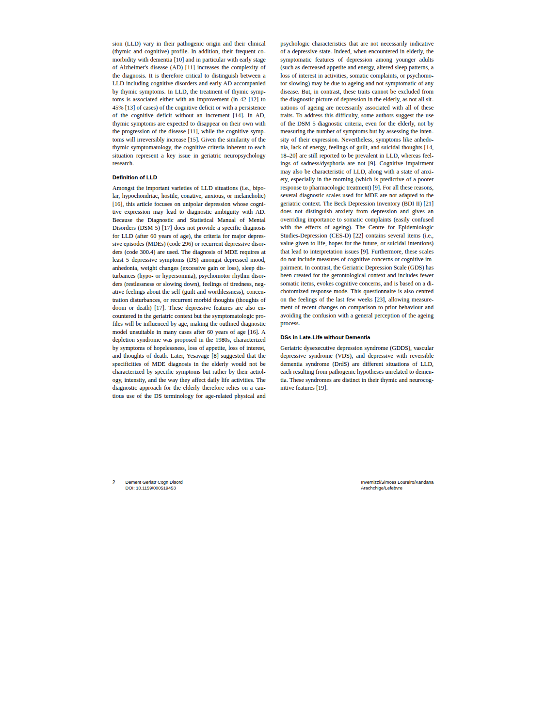sion (LLD) vary in their pathogenic origin and their clinical (thymic and cognitive) profile. In addition, their frequent comorbidity with dementia [10] and in particular with early stage of Alzheimer's disease (AD) [11] increases the complexity of the diagnosis. It is therefore critical to distinguish between a LLD including cognitive disorders and early AD accompanied by thymic symptoms. In LLD, the treatment of thymic symptoms is associated either with an improvement (in 42 [12] to 45% [13] of cases) of the cognitive deficit or with a persistence of the cognitive deficit without an increment [14]. In AD, thymic symptoms are expected to disappear on their own with the progression of the disease [11], while the cognitive symptoms will irreversibly increase [15]. Given the similarity of the thymic symptomatology, the cognitive criteria inherent to each situation represent a key issue in geriatric neuropsychology research.
Definition of LLD
Amongst the important varieties of LLD situations (i.e., bipolar, hypochondriac, hostile, conative, anxious, or melancholic) [16], this article focuses on unipolar depression whose cognitive expression may lead to diagnostic ambiguity with AD. Because the Diagnostic and Statistical Manual of Mental Disorders (DSM 5) [17] does not provide a specific diagnosis for LLD (after 60 years of age), the criteria for major depressive episodes (MDEs) (code 296) or recurrent depressive disorders (code 300.4) are used. The diagnosis of MDE requires at least 5 depressive symptoms (DS) amongst depressed mood, anhedonia, weight changes (excessive gain or loss), sleep disturbances (hypo- or hypersomnia), psychomotor rhythm disorders (restlessness or slowing down), feelings of tiredness, negative feelings about the self (guilt and worthlessness), concentration disturbances, or recurrent morbid thoughts (thoughts of doom or death) [17]. These depressive features are also encountered in the geriatric context but the symptomatologic profiles will be influenced by age, making the outlined diagnostic model unsuitable in many cases after 60 years of age [16]. A depletion syndrome was proposed in the 1980s, characterized by symptoms of hopelessness, loss of appetite, loss of interest, and thoughts of death. Later, Yesavage [8] suggested that the specificities of MDE diagnosis in the elderly would not be characterized by specific symptoms but rather by their aetiology, intensity, and the way they affect daily life activities. The diagnostic approach for the elderly therefore relies on a cautious use of the DS terminology for age-related physical and psychologic characteristics that are not necessarily indicative of a depressive state. Indeed, when encountered in elderly, the symptomatic features of depression among younger adults (such as decreased appetite and energy, altered sleep patterns, a loss of interest in activities, somatic complaints, or psychomotor slowing) may be due to ageing and not symptomatic of any disease. But, in contrast, these traits cannot be excluded from the diagnostic picture of depression in the elderly, as not all situations of ageing are necessarily associated with all of these traits. To address this difficulty, some authors suggest the use of the DSM 5 diagnostic criteria, even for the elderly, not by measuring the number of symptoms but by assessing the intensity of their expression. Nevertheless, symptoms like anhedonia, lack of energy, feelings of guilt, and suicidal thoughts [14, 18–20] are still reported to be prevalent in LLD, whereas feelings of sadness/dysphoria are not [9]. Cognitive impairment may also be characteristic of LLD, along with a state of anxiety, especially in the morning (which is predictive of a poorer response to pharmacologic treatment) [9]. For all these reasons, several diagnostic scales used for MDE are not adapted to the geriatric context. The Beck Depression Inventory (BDI II) [21] does not distinguish anxiety from depression and gives an overriding importance to somatic complaints (easily confused with the effects of ageing). The Centre for Epidemiologic Studies-Depression (CES-D) [22] contains several items (i.e., value given to life, hopes for the future, or suicidal intentions) that lead to interpretation issues [9]. Furthermore, these scales do not include measures of cognitive concerns or cognitive impairment. In contrast, the Geriatric Depression Scale (GDS) has been created for the gerontological context and includes fewer somatic items, evokes cognitive concerns, and is based on a dichotomized response mode. This questionnaire is also centred on the feelings of the last few weeks [23], allowing measurement of recent changes on comparison to prior behaviour and avoiding the confusion with a general perception of the ageing process.
DSs in Late-Life without Dementia
Geriatric dysexecutive depression syndrome (GDDS), vascular depressive syndrome (VDS), and depressive with reversible dementia syndrome (DrdS) are different situations of LLD, each resulting from pathogenic hypotheses unrelated to dementia. These syndromes are distinct in their thymic and neurocognitive features [19].
2
Dement Geriatr Cogn Disord
DOI: 10.1159/000519453
Invernizzi/Simoes Loureiro/Kandana
Arachchige/Lefebvre